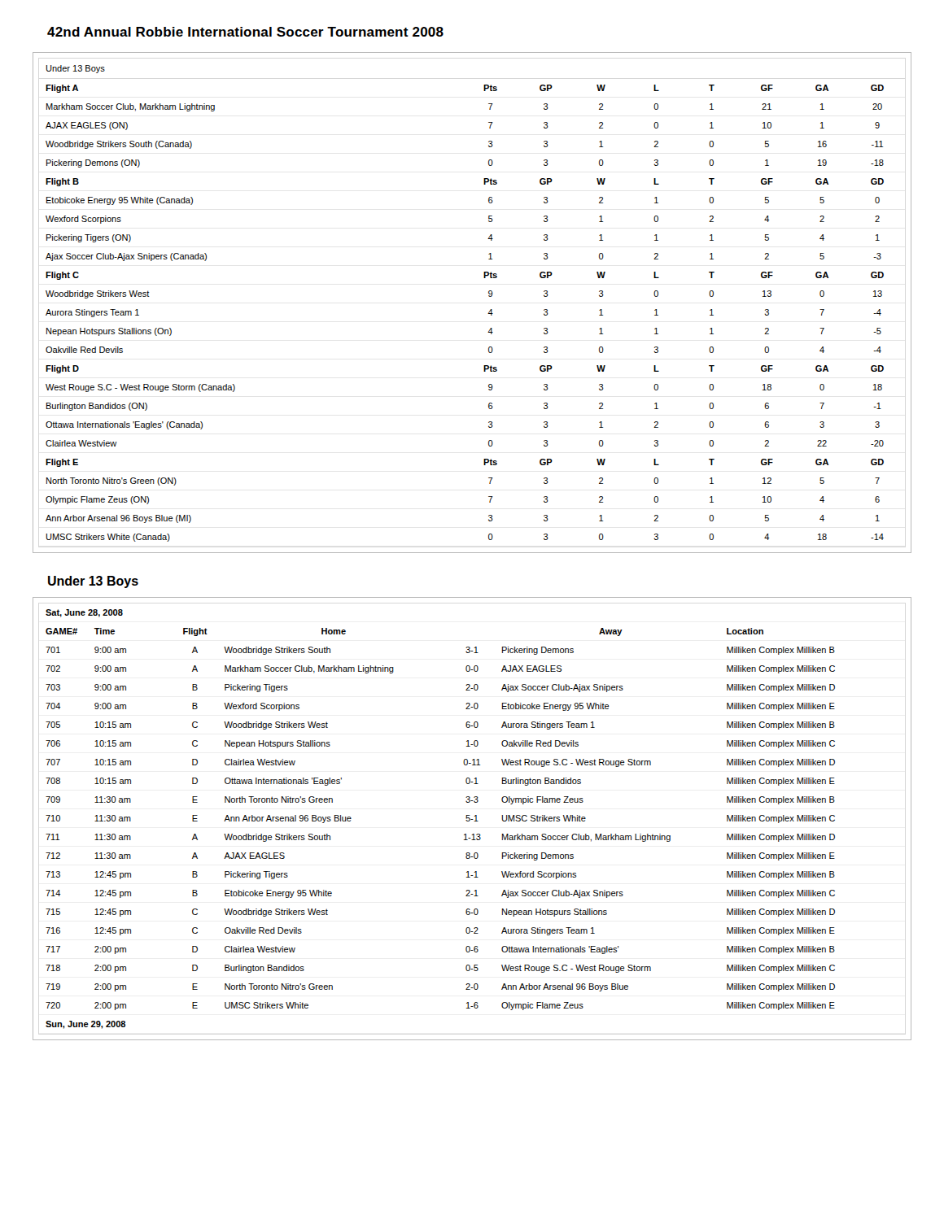42nd Annual Robbie International Soccer Tournament 2008
Under 13 Boys
| Flight A | Pts | GP | W | L | T | GF | GA | GD |
| Markham Soccer Club, Markham Lightning | 7 | 3 | 2 | 0 | 1 | 21 | 1 | 20 |
| AJAX EAGLES (ON) | 7 | 3 | 2 | 0 | 1 | 10 | 1 | 9 |
| Woodbridge Strikers South (Canada) | 3 | 3 | 1 | 2 | 0 | 5 | 16 | -11 |
| Pickering Demons (ON) | 0 | 3 | 0 | 3 | 0 | 1 | 19 | -18 |
| Flight B | Pts | GP | W | L | T | GF | GA | GD |
| Etobicoke Energy 95 White (Canada) | 6 | 3 | 2 | 1 | 0 | 5 | 5 | 0 |
| Wexford Scorpions | 5 | 3 | 1 | 0 | 2 | 4 | 2 | 2 |
| Pickering Tigers (ON) | 4 | 3 | 1 | 1 | 1 | 5 | 4 | 1 |
| Ajax Soccer Club-Ajax Snipers (Canada) | 1 | 3 | 0 | 2 | 1 | 2 | 5 | -3 |
| Flight C | Pts | GP | W | L | T | GF | GA | GD |
| Woodbridge Strikers West | 9 | 3 | 3 | 0 | 0 | 13 | 0 | 13 |
| Aurora Stingers Team 1 | 4 | 3 | 1 | 1 | 1 | 3 | 7 | -4 |
| Nepean Hotspurs Stallions (On) | 4 | 3 | 1 | 1 | 1 | 2 | 7 | -5 |
| Oakville Red Devils | 0 | 3 | 0 | 3 | 0 | 0 | 4 | -4 |
| Flight D | Pts | GP | W | L | T | GF | GA | GD |
| West Rouge S.C - West Rouge Storm (Canada) | 9 | 3 | 3 | 0 | 0 | 18 | 0 | 18 |
| Burlington Bandidos (ON) | 6 | 3 | 2 | 1 | 0 | 6 | 7 | -1 |
| Ottawa Internationals 'Eagles' (Canada) | 3 | 3 | 1 | 2 | 0 | 6 | 3 | 3 |
| Clairlea Westview | 0 | 3 | 0 | 3 | 0 | 2 | 22 | -20 |
| Flight E | Pts | GP | W | L | T | GF | GA | GD |
| North Toronto Nitro's Green (ON) | 7 | 3 | 2 | 0 | 1 | 12 | 5 | 7 |
| Olympic Flame Zeus (ON) | 7 | 3 | 2 | 0 | 1 | 10 | 4 | 6 |
| Ann Arbor Arsenal 96 Boys Blue (MI) | 3 | 3 | 1 | 2 | 0 | 5 | 4 | 1 |
| UMSC Strikers White (Canada) | 0 | 3 | 0 | 3 | 0 | 4 | 18 | -14 |
Under 13 Boys
| Sat, June 28, 2008 |
| GAME# | Time | Flight | Home | | Away | Location |
| 701 | 9:00 am | A | Woodbridge Strikers South | 3-1 | Pickering Demons | Milliken Complex Milliken B |
| 702 | 9:00 am | A | Markham Soccer Club, Markham Lightning | 0-0 | AJAX EAGLES | Milliken Complex Milliken C |
| 703 | 9:00 am | B | Pickering Tigers | 2-0 | Ajax Soccer Club-Ajax Snipers | Milliken Complex Milliken D |
| 704 | 9:00 am | B | Wexford Scorpions | 2-0 | Etobicoke Energy 95 White | Milliken Complex Milliken E |
| 705 | 10:15 am | C | Woodbridge Strikers West | 6-0 | Aurora Stingers Team 1 | Milliken Complex Milliken B |
| 706 | 10:15 am | C | Nepean Hotspurs Stallions | 1-0 | Oakville Red Devils | Milliken Complex Milliken C |
| 707 | 10:15 am | D | Clairlea Westview | 0-11 | West Rouge S.C - West Rouge Storm | Milliken Complex Milliken D |
| 708 | 10:15 am | D | Ottawa Internationals 'Eagles' | 0-1 | Burlington Bandidos | Milliken Complex Milliken E |
| 709 | 11:30 am | E | North Toronto Nitro's Green | 3-3 | Olympic Flame Zeus | Milliken Complex Milliken B |
| 710 | 11:30 am | E | Ann Arbor Arsenal 96 Boys Blue | 5-1 | UMSC Strikers White | Milliken Complex Milliken C |
| 711 | 11:30 am | A | Woodbridge Strikers South | 1-13 | Markham Soccer Club, Markham Lightning | Milliken Complex Milliken D |
| 712 | 11:30 am | A | AJAX EAGLES | 8-0 | Pickering Demons | Milliken Complex Milliken E |
| 713 | 12:45 pm | B | Pickering Tigers | 1-1 | Wexford Scorpions | Milliken Complex Milliken B |
| 714 | 12:45 pm | B | Etobicoke Energy 95 White | 2-1 | Ajax Soccer Club-Ajax Snipers | Milliken Complex Milliken C |
| 715 | 12:45 pm | C | Woodbridge Strikers West | 6-0 | Nepean Hotspurs Stallions | Milliken Complex Milliken D |
| 716 | 12:45 pm | C | Oakville Red Devils | 0-2 | Aurora Stingers Team 1 | Milliken Complex Milliken E |
| 717 | 2:00 pm | D | Clairlea Westview | 0-6 | Ottawa Internationals 'Eagles' | Milliken Complex Milliken B |
| 718 | 2:00 pm | D | Burlington Bandidos | 0-5 | West Rouge S.C - West Rouge Storm | Milliken Complex Milliken C |
| 719 | 2:00 pm | E | North Toronto Nitro's Green | 2-0 | Ann Arbor Arsenal 96 Boys Blue | Milliken Complex Milliken D |
| 720 | 2:00 pm | E | UMSC Strikers White | 1-6 | Olympic Flame Zeus | Milliken Complex Milliken E |
| Sun, June 29, 2008 |